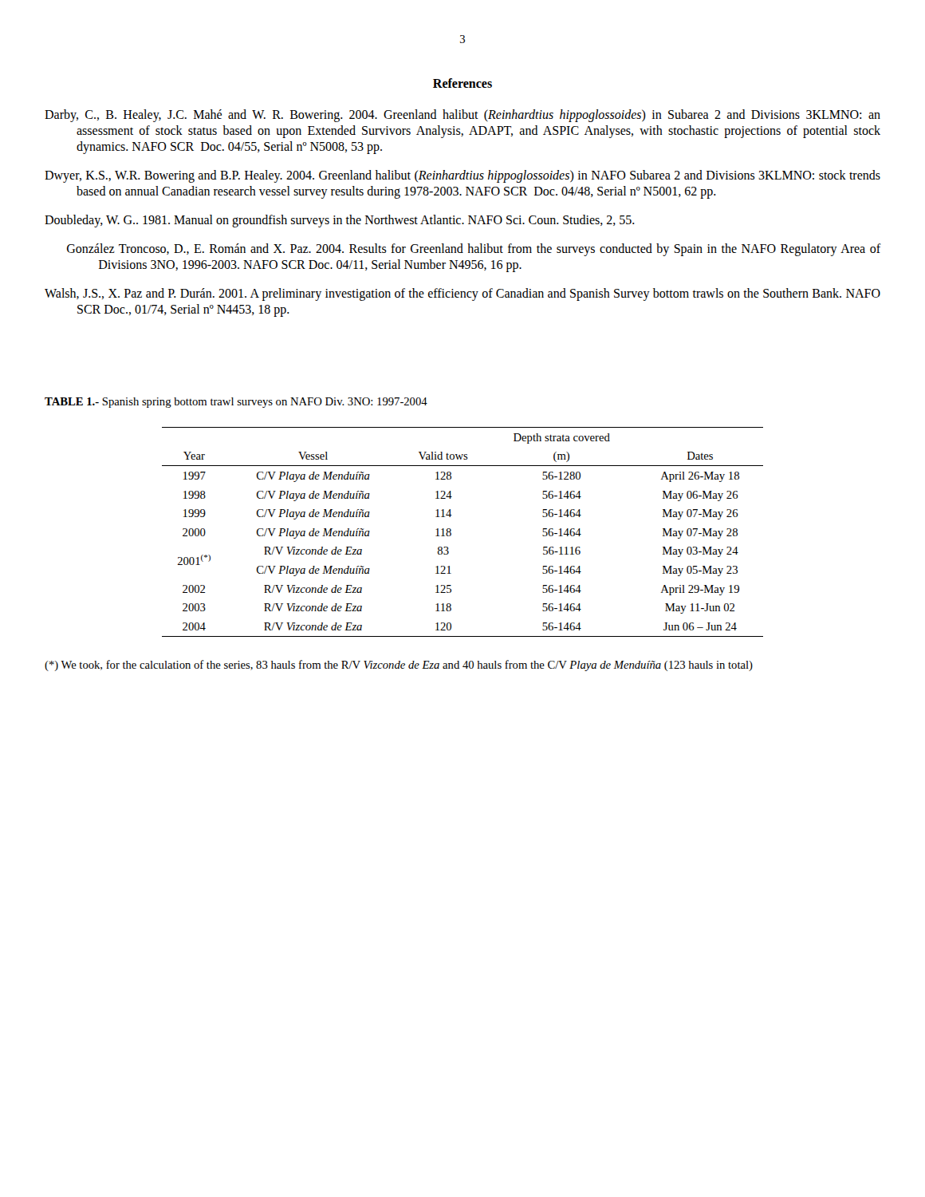3
References
Darby, C., B. Healey, J.C. Mahé and W. R. Bowering. 2004. Greenland halibut (Reinhardtius hippoglossoides) in Subarea 2 and Divisions 3KLMNO: an assessment of stock status based on upon Extended Survivors Analysis, ADAPT, and ASPIC Analyses, with stochastic projections of potential stock dynamics. NAFO SCR Doc. 04/55, Serial nº N5008, 53 pp.
Dwyer, K.S., W.R. Bowering and B.P. Healey. 2004. Greenland halibut (Reinhardtius hippoglossoides) in NAFO Subarea 2 and Divisions 3KLMNO: stock trends based on annual Canadian research vessel survey results during 1978-2003. NAFO SCR Doc. 04/48, Serial nº N5001, 62 pp.
Doubleday, W. G.. 1981. Manual on groundfish surveys in the Northwest Atlantic. NAFO Sci. Coun. Studies, 2, 55.
González Troncoso, D., E. Román and X. Paz. 2004. Results for Greenland halibut from the surveys conducted by Spain in the NAFO Regulatory Area of Divisions 3NO, 1996-2003. NAFO SCR Doc. 04/11, Serial Number N4956, 16 pp.
Walsh, J.S., X. Paz and P. Durán. 2001. A preliminary investigation of the efficiency of Canadian and Spanish Survey bottom trawls on the Southern Bank. NAFO SCR Doc., 01/74, Serial nº N4453, 18 pp.
TABLE 1.- Spanish spring bottom trawl surveys on NAFO Div. 3NO: 1997-2004
| | | | Depth strata covered | |
| --- | --- | --- | --- | --- |
| Year | Vessel | Valid tows | (m) | Dates |
| 1997 | C/V Playa de Menduíña | 128 | 56-1280 | April 26-May 18 |
| 1998 | C/V Playa de Menduíña | 124 | 56-1464 | May 06-May 26 |
| 1999 | C/V Playa de Menduíña | 114 | 56-1464 | May 07-May 26 |
| 2000 | C/V Playa de Menduíña | 118 | 56-1464 | May 07-May 28 |
| 2001 (*) | R/V Vizconde de Eza | 83 | 56-1116 | May 03-May 24 |
| C/V Playa de Menduíña | 121 | 56-1464 | May 05-May 23 |
| 2002 | R/V Vizconde de Eza | 125 | 56-1464 | April 29-May 19 |
| 2003 | R/V Vizconde de Eza | 118 | 56-1464 | May 11-Jun 02 |
| 2004 | R/V Vizconde de Eza | 120 | 56-1464 | Jun 06 – Jun 24 |
(*) We took, for the calculation of the series, 83 hauls from the R/V Vizconde de Eza and 40 hauls from the C/V Playa de Menduíña (123 hauls in total)